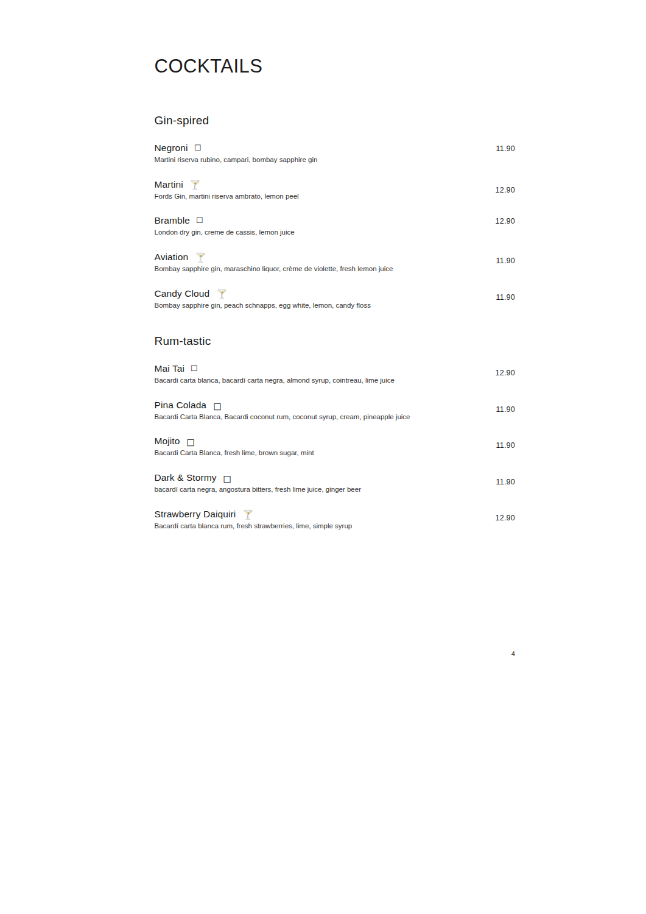COCKTAILS
Gin-spired
Negroni ☐
11.90
Martini riserva rubino, campari, bombay sapphire gin
Martini 🍸
12.90
Fords Gin, martini riserva ambrato, lemon peel
Bramble ☐
12.90
London dry gin, creme de cassis, lemon juice
Aviation 🍸
11.90
Bombay sapphire gin, maraschino liquor, crème de violette, fresh lemon juice
Candy Cloud 🍸
11.90
Bombay sapphire gin, peach schnapps, egg white, lemon, candy floss
Rum-tastic
Mai Tai ☐
12.90
Bacardi carta blanca, bacardí carta negra, almond syrup, cointreau, lime juice
Pina Colada ◻
11.90
Bacardi Carta Blanca, Bacardi coconut rum, coconut syrup, cream, pineapple juice
Mojito ◻
11.90
Bacardi Carta Blanca, fresh lime, brown sugar, mint
Dark & Stormy ◻
11.90
bacardí carta negra, angostura bitters, fresh lime juice, ginger beer
Strawberry Daiquiri 🍸
12.90
Bacardí carta blanca rum, fresh strawberries, lime, simple syrup
4